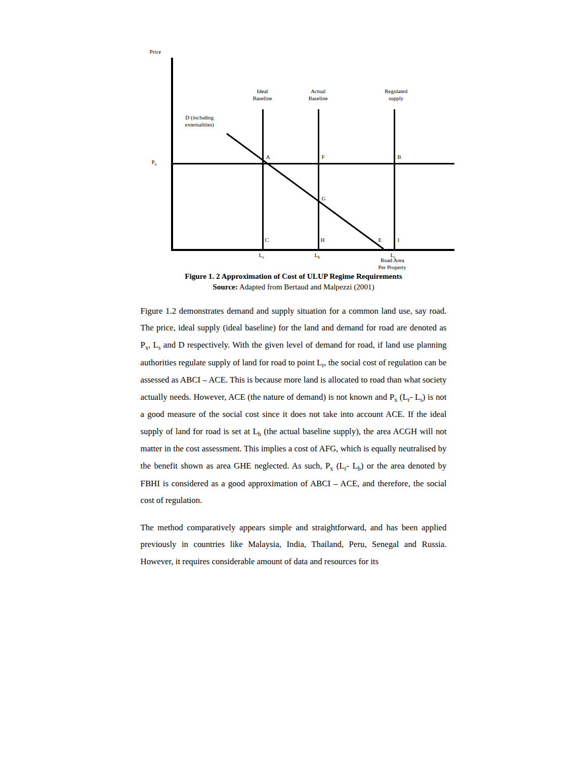Price
Px
Ideal
Baseline
Actual
Baseline
Regulated
supply
D (including
externalities)
A
F
B
G
C
H
E
I
Ls
Lb
Lr
Road Area
Per Property
Figure 1. 2 Approximation of Cost of ULUP Regime Requirements
Source: Adapted from Bertaud and Malpezzi (2001)
Figure 1.2 demonstrates demand and supply situation for a common land use, say road. The price, ideal supply (ideal baseline) for the land and demand for road are denoted as Px, Ls and D respectively. With the given level of demand for road, if land use planning authorities regulate supply of land for road to point Lr, the social cost of regulation can be assessed as ABCI – ACE. This is because more land is allocated to road than what society actually needs. However, ACE (the nature of demand) is not known and Px (Lr- Ls) is not a good measure of the social cost since it does not take into account ACE. If the ideal supply of land for road is set at Lb (the actual baseline supply), the area ACGH will not matter in the cost assessment. This implies a cost of AFG, which is equally neutralised by the benefit shown as area GHE neglected. As such, Px (Lr- Lb) or the area denoted by FBHI is considered as a good approximation of ABCI – ACE, and therefore, the social cost of regulation.
The method comparatively appears simple and straightforward, and has been applied previously in countries like Malaysia, India, Thailand, Peru, Senegal and Russia. However, it requires considerable amount of data and resources for its